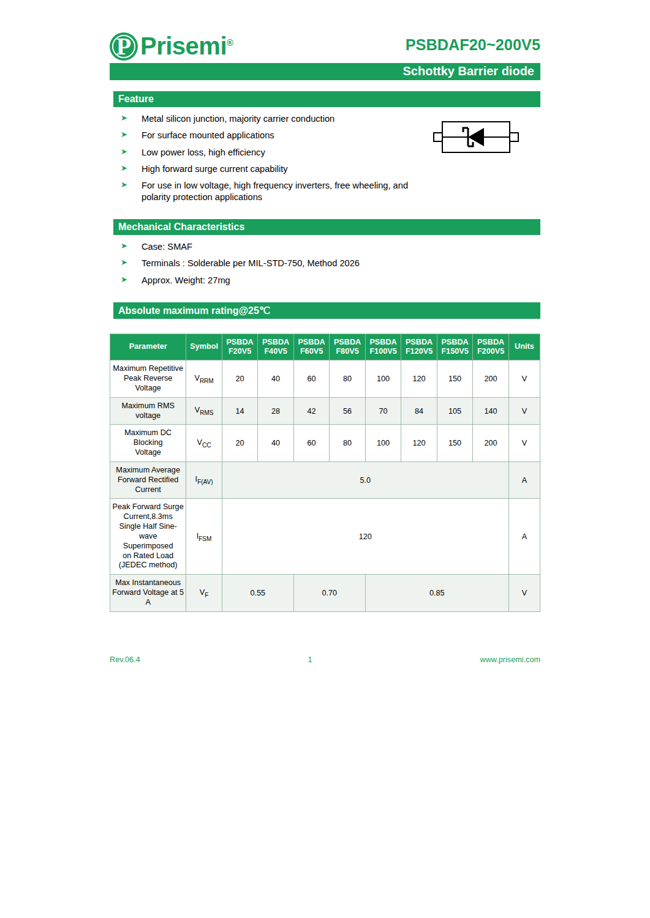P
Prisemi®
PSBDAF20~200V5
Schottky Barrier diode
Feature
Metal silicon junction, majority carrier conduction
For surface mounted applications
Low power loss, high efficiency
High forward surge current capability
For use in low voltage, high frequency inverters, free wheeling, and polarity protection applications
Mechanical Characteristics
Case: SMAF
Terminals : Solderable per MIL-STD-750, Method 2026
Approx. Weight: 27mg
Absolute maximum rating@25℃
| Parameter | Symbol | PSBDA F20V5 | PSBDA F40V5 | PSBDA F60V5 | PSBDA F80V5 | PSBDA F100V5 | PSBDA F120V5 | PSBDA F150V5 | PSBDA F200V5 | Units |
| --- | --- | --- | --- | --- | --- | --- | --- | --- | --- | --- |
| Maximum Repetitive Peak Reverse Voltage | V RRM | 20 | 40 | 60 | 80 | 100 | 120 | 150 | 200 | V |
| Maximum RMS voltage | V RMS | 14 | 28 | 42 | 56 | 70 | 84 | 105 | 140 | V |
| Maximum DC Blocking Voltage | V CC | 20 | 40 | 60 | 80 | 100 | 120 | 150 | 200 | V |
| Maximum Average Forward Rectified Current | I F(AV) | 5.0 | A |
| Peak Forward Surge Current,8.3ms Single Half Sine-wave Superimposed on Rated Load (JEDEC method) | I FSM | 120 | A |
| Max Instantaneous Forward Voltage at 5 A | V F | 0.55 | 0.70 | 0.85 | V |
Rev.06.4
1
www.prisemi.com